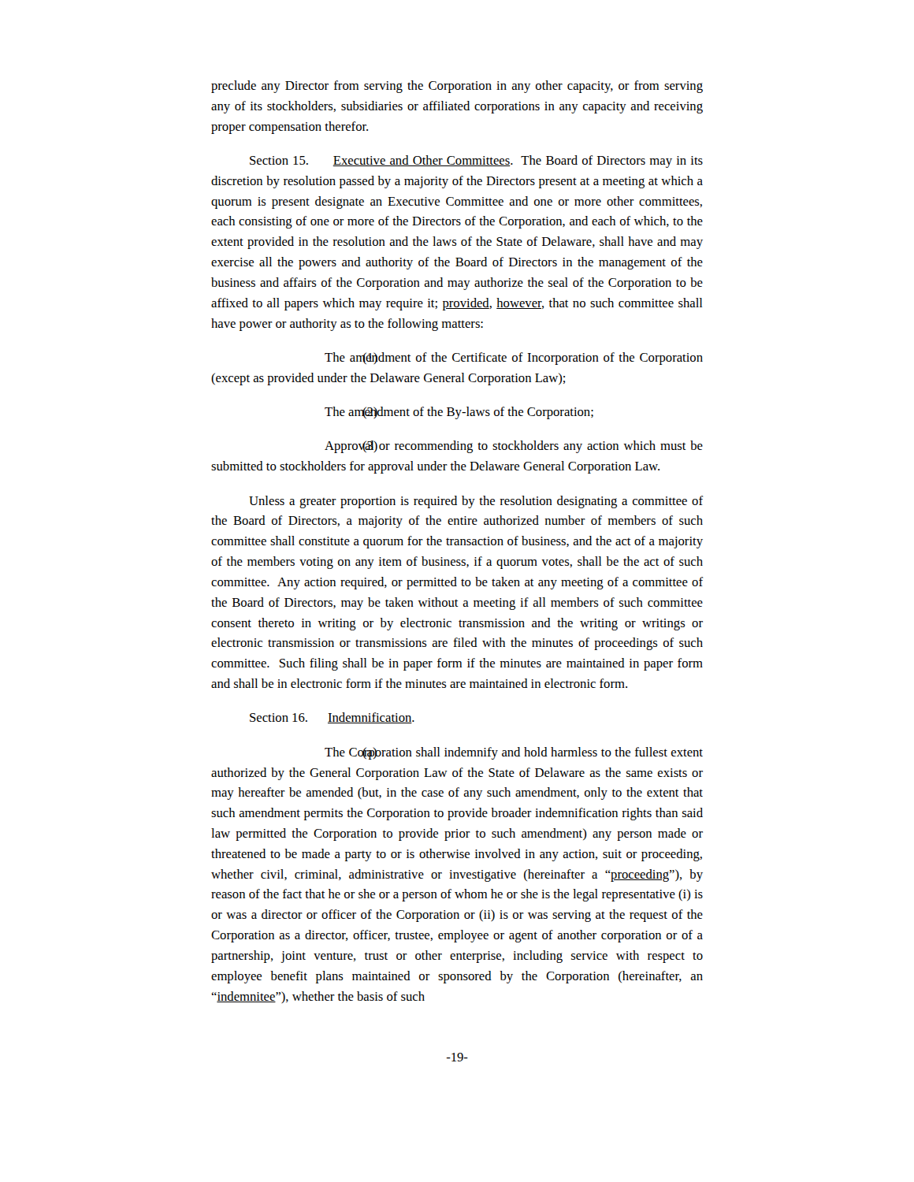preclude any Director from serving the Corporation in any other capacity, or from serving any of its stockholders, subsidiaries or affiliated corporations in any capacity and receiving proper compensation therefor.
Section 15. Executive and Other Committees. The Board of Directors may in its discretion by resolution passed by a majority of the Directors present at a meeting at which a quorum is present designate an Executive Committee and one or more other committees, each consisting of one or more of the Directors of the Corporation, and each of which, to the extent provided in the resolution and the laws of the State of Delaware, shall have and may exercise all the powers and authority of the Board of Directors in the management of the business and affairs of the Corporation and may authorize the seal of the Corporation to be affixed to all papers which may require it; provided, however, that no such committee shall have power or authority as to the following matters:
(1) The amendment of the Certificate of Incorporation of the Corporation (except as provided under the Delaware General Corporation Law);
(2) The amendment of the By-laws of the Corporation;
(3) Approval or recommending to stockholders any action which must be submitted to stockholders for approval under the Delaware General Corporation Law.
Unless a greater proportion is required by the resolution designating a committee of the Board of Directors, a majority of the entire authorized number of members of such committee shall constitute a quorum for the transaction of business, and the act of a majority of the members voting on any item of business, if a quorum votes, shall be the act of such committee. Any action required, or permitted to be taken at any meeting of a committee of the Board of Directors, may be taken without a meeting if all members of such committee consent thereto in writing or by electronic transmission and the writing or writings or electronic transmission or transmissions are filed with the minutes of proceedings of such committee. Such filing shall be in paper form if the minutes are maintained in paper form and shall be in electronic form if the minutes are maintained in electronic form.
Section 16. Indemnification.
(a) The Corporation shall indemnify and hold harmless to the fullest extent authorized by the General Corporation Law of the State of Delaware as the same exists or may hereafter be amended (but, in the case of any such amendment, only to the extent that such amendment permits the Corporation to provide broader indemnification rights than said law permitted the Corporation to provide prior to such amendment) any person made or threatened to be made a party to or is otherwise involved in any action, suit or proceeding, whether civil, criminal, administrative or investigative (hereinafter a “proceeding”), by reason of the fact that he or she or a person of whom he or she is the legal representative (i) is or was a director or officer of the Corporation or (ii) is or was serving at the request of the Corporation as a director, officer, trustee, employee or agent of another corporation or of a partnership, joint venture, trust or other enterprise, including service with respect to employee benefit plans maintained or sponsored by the Corporation (hereinafter, an “indemnitee”), whether the basis of such
-19-